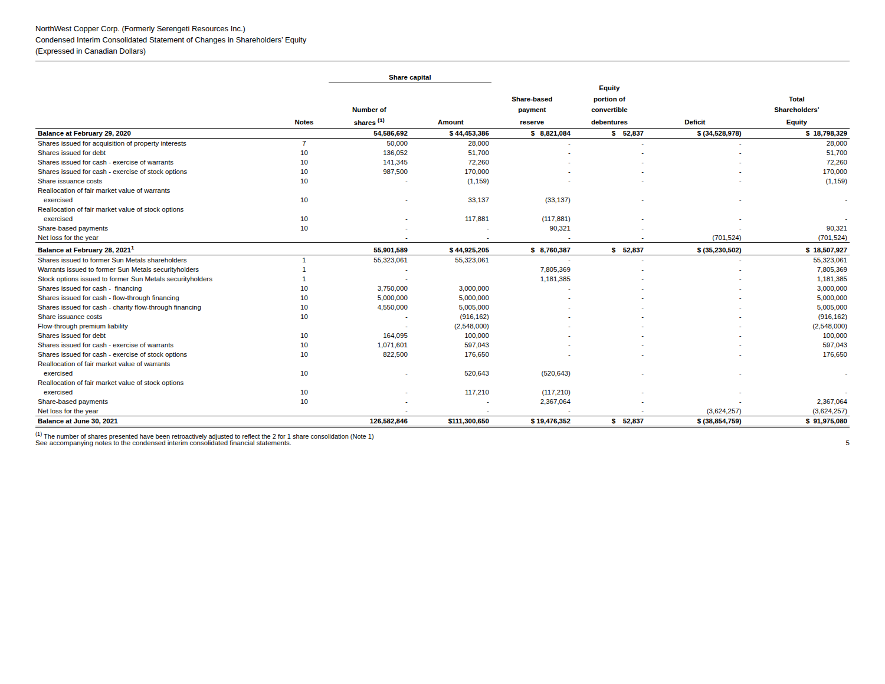NorthWest Copper Corp. (Formerly Serengeti Resources Inc.)
Condensed Interim Consolidated Statement of Changes in Shareholders’ Equity
(Expressed in Canadian Dollars)
| | | Share capital | | | | |
| --- | --- | --- | --- | --- | --- | --- |
| | | | | | Equity | | |
| | | | | Share-based | portion of | | Total |
| | | Number of | | payment | convertible | | Shareholders' |
| | Notes | shares (1) | Amount | reserve | debentures | Deficit | Equity |
| Balance at February 29, 2020 | | 54,586,692 | $ 44,453,386 | $ 8,821,084 | $ 52,837 | $ (34,528,978) | $ 18,798,329 |
| Shares issued for acquisition of property interests | 7 | 50,000 | 28,000 | - | - | - | 28,000 |
| Shares issued for debt | 10 | 136,052 | 51,700 | - | - | - | 51,700 |
| Shares issued for cash - exercise of warrants | 10 | 141,345 | 72,260 | - | - | - | 72,260 |
| Shares issued for cash - exercise of stock options | 10 | 987,500 | 170,000 | - | - | - | 170,000 |
| Share issuance costs | 10 | - | (1,159) | - | - | - | (1,159) |
| Reallocation of fair market value of warrants | | | | | | | |
| exercised | 10 | - | 33,137 | (33,137) | - | - | - |
| Reallocation of fair market value of stock options | | | | | | | |
| exercised | 10 | - | 117,881 | (117,881) | - | - | - |
| Share-based payments | 10 | - | - | 90,321 | - | - | 90,321 |
| Net loss for the year | | - | - | - | - | (701,524) | (701,524) |
| Balance at February 28, 2021 1 | | 55,901,589 | $ 44,925,205 | $ 8,760,387 | $ 52,837 | $ (35,230,502) | $ 18,507,927 |
| Shares issued to former Sun Metals shareholders | 1 | 55,323,061 | 55,323,061 | - | - | - | 55,323,061 |
| Warrants issued to former Sun Metals securityholders | 1 | - | | 7,805,369 | - | - | 7,805,369 |
| Stock options issued to former Sun Metals securityholders | 1 | - | | 1,181,385 | - | - | 1,181,385 |
| Shares issued for cash - financing | 10 | 3,750,000 | 3,000,000 | - | - | - | 3,000,000 |
| Shares issued for cash - flow-through financing | 10 | 5,000,000 | 5,000,000 | - | - | - | 5,000,000 |
| Shares issued for cash - charity flow-through financing | 10 | 4,550,000 | 5,005,000 | - | - | - | 5,005,000 |
| Share issuance costs | 10 | - | (916,162) | - | - | - | (916,162) |
| Flow-through premium liability | | - | (2,548,000) | - | - | - | (2,548,000) |
| Shares issued for debt | 10 | 164,095 | 100,000 | - | - | - | 100,000 |
| Shares issued for cash - exercise of warrants | 10 | 1,071,601 | 597,043 | - | - | - | 597,043 |
| Shares issued for cash - exercise of stock options | 10 | 822,500 | 176,650 | - | - | - | 176,650 |
| Reallocation of fair market value of warrants | | | | | | | |
| exercised | 10 | - | 520,643 | (520,643) | - | - | - |
| Reallocation of fair market value of stock options | | | | | | | |
| exercised | 10 | - | 117,210 | (117,210) | - | - | - |
| Share-based payments | 10 | - | - | 2,367,064 | - | - | 2,367,064 |
| Net loss for the year | | - | - | - | - | (3,624,257) | (3,624,257) |
| Balance at June 30, 2021 | | 126,582,846 | $111,300,650 | $ 19,476,352 | $ 52,837 | $ (38,854,759) | $ 91,975,080 |
(1) The number of shares presented have been retroactively adjusted to reflect the 2 for 1 share consolidation (Note 1)
See accompanying notes to the condensed interim consolidated financial statements. 5